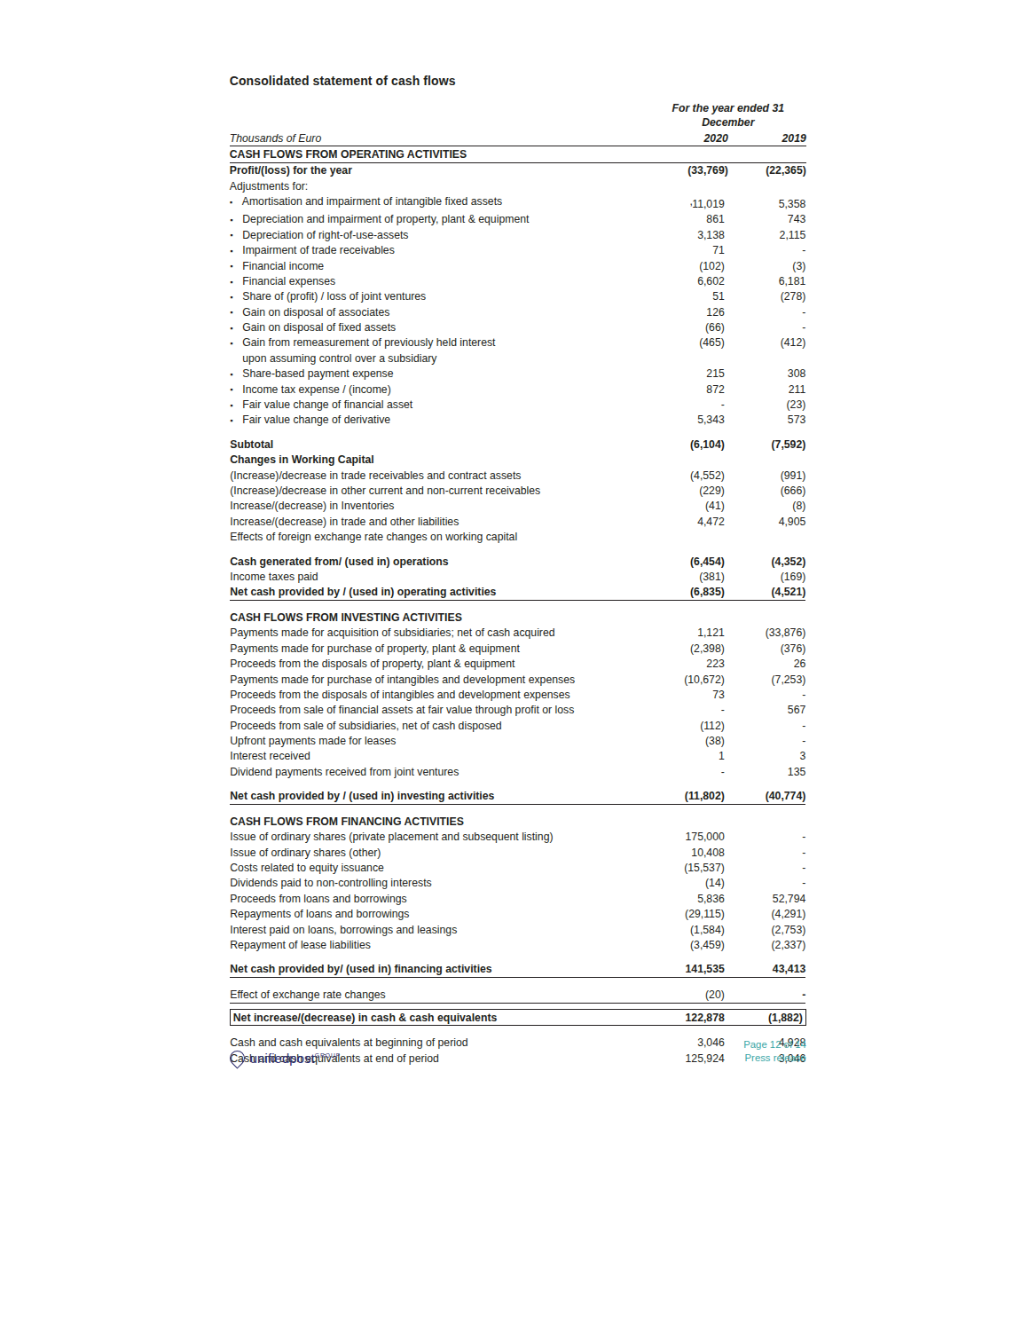Consolidated statement of cash flows
| | For the year ended 31 December |
| Thousands of Euro | 2020 | 2019 |
| CASH FLOWS FROM OPERATING ACTIVITIES | | |
| Profit/(loss) for the year | (33,769) | (22,365) |
| Adjustments for: | | |
| ▪ Amortisation and impairment of intangible fixed assets | , | |
| ▪ Amortisation and impairment of intangible fixed assets | 11,019 | 5,358 |
| ▪ Depreciation and impairment of property, plant & equipment | 861 | 743 |
| ▪ Depreciation of right-of-use-assets | 3,138 | 2,115 |
| ▪ Impairment of trade receivables | 71 | - |
| ▪ Financial income | (102) | (3) |
| ▪ Financial expenses | 6,602 | 6,181 |
| ▪ Share of (profit) / loss of joint ventures | 51 | (278) |
| ▪ Gain on disposal of associates | 126 | - |
| ▪ Gain on disposal of fixed assets | (66) | - |
| ▪ Gain from remeasurement of previously held interest | (465) | (412) |
| upon assuming control over a subsidiary | | |
| ▪ Share-based payment expense | 215 | 308 |
| ▪ Income tax expense / (income) | 872 | 211 |
| ▪ Fair value change of financial asset | - | (23) |
| ▪ Fair value change of derivative | 5,343 | 573 |
| Subtotal | (6,104) | (7,592) |
| Changes in Working Capital | | |
| (Increase)/decrease in trade receivables and contract assets | (4,552) | (991) |
| (Increase)/decrease in other current and non-current receivables | (229) | (666) |
| Increase/(decrease) in Inventories | (41) | (8) |
| Increase/(decrease) in trade and other liabilities | 4,472 | 4,905 |
| Effects of foreign exchange rate changes on working capital | | |
| Cash generated from/ (used in) operations | (6,454) | (4,352) |
| Income taxes paid | (381) | (169) |
| Net cash provided by / (used in) operating activities | (6,835) | (4,521) |
| CASH FLOWS FROM INVESTING ACTIVITIES | | |
| Payments made for acquisition of subsidiaries; net of cash acquired | 1,121 | (33,876) |
| Payments made for purchase of property, plant & equipment | (2,398) | (376) |
| Proceeds from the disposals of property, plant & equipment | 223 | 26 |
| Payments made for purchase of intangibles and development expenses | (10,672) | (7,253) |
| Proceeds from the disposals of intangibles and development expenses | 73 | - |
| Proceeds from sale of financial assets at fair value through profit or loss | - | 567 |
| Proceeds from sale of subsidiaries, net of cash disposed | (112) | - |
| Upfront payments made for leases | (38) | - |
| Interest received | 1 | 3 |
| Dividend payments received from joint ventures | - | 135 |
| Net cash provided by / (used in) investing activities | (11,802) | (40,774) |
| CASH FLOWS FROM FINANCING ACTIVITIES | | |
| Issue of ordinary shares (private placement and subsequent listing) | 175,000 | - |
| Issue of ordinary shares (other) | 10,408 | - |
| Costs related to equity issuance | (15,537) | - |
| Dividends paid to non-controlling interests | (14) | - |
| Proceeds from loans and borrowings | 5,836 | 52,794 |
| Repayments of loans and borrowings | (29,115) | (4,291) |
| Interest paid on loans, borrowings and leasings | (1,584) | (2,753) |
| Repayment of lease liabilities | (3,459) | (2,337) |
| Net cash provided by/ (used in) financing activities | 141,535 | 43,413 |
| Effect of exchange rate changes | (20) | - |
| Net increase/(decrease) in cash & cash equivalents | 122,878 | (1,882) |
| Cash and cash equivalents at beginning of period | 3,046 | 4,928 |
| Cash and cash equivalents at end of period | 125,924 | 3,046 |
unifiedpostGROUP
Page 12 of 14
Press release